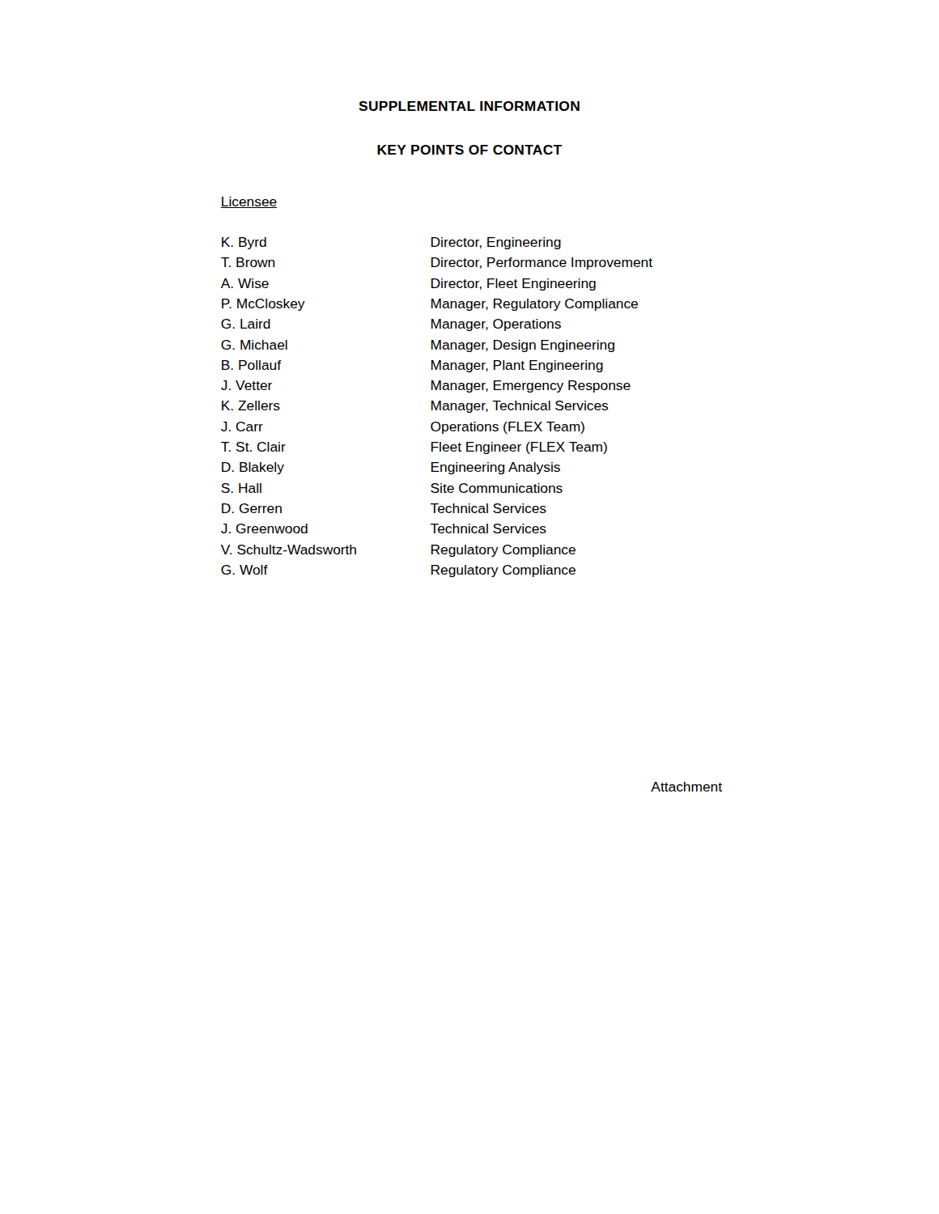SUPPLEMENTAL INFORMATION
KEY POINTS OF CONTACT
Licensee
| K. Byrd | Director, Engineering |
| T. Brown | Director, Performance Improvement |
| A. Wise | Director, Fleet Engineering |
| P. McCloskey | Manager, Regulatory Compliance |
| G. Laird | Manager, Operations |
| G. Michael | Manager, Design Engineering |
| B. Pollauf | Manager, Plant Engineering |
| J. Vetter | Manager, Emergency Response |
| K. Zellers | Manager, Technical Services |
| J. Carr | Operations (FLEX Team) |
| T. St. Clair | Fleet Engineer (FLEX Team) |
| D. Blakely | Engineering Analysis |
| S. Hall | Site Communications |
| D. Gerren | Technical Services |
| J. Greenwood | Technical Services |
| V. Schultz-Wadsworth | Regulatory Compliance |
| G. Wolf | Regulatory Compliance |
Attachment